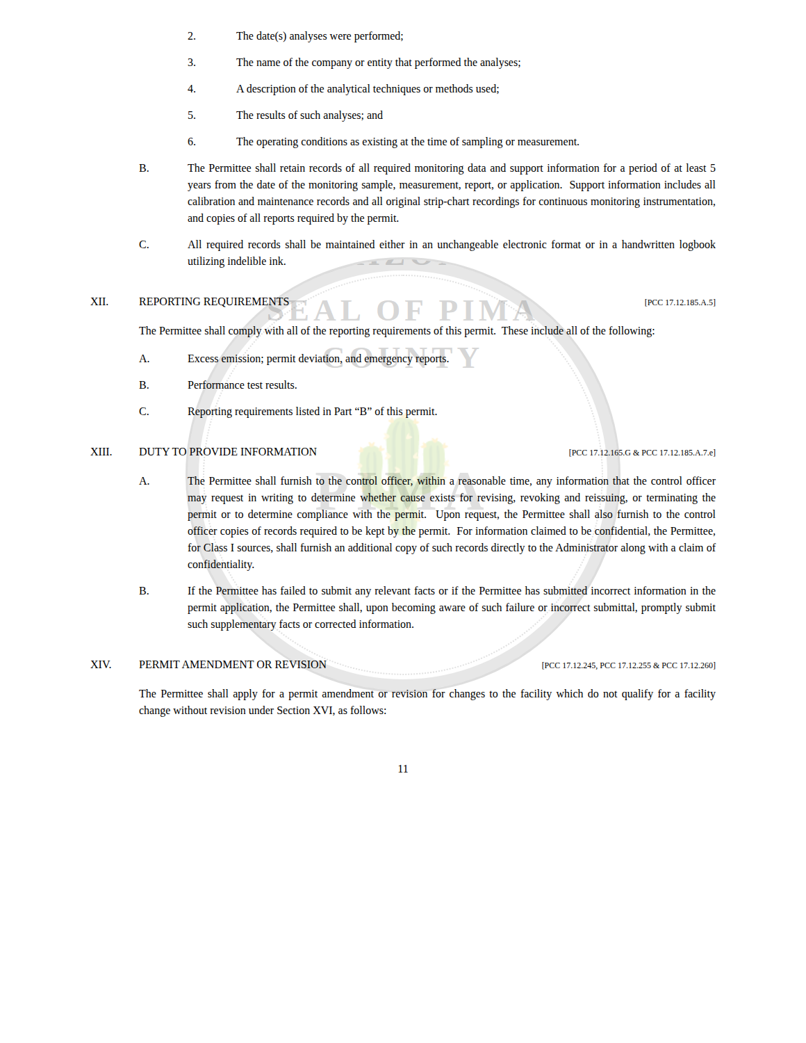SEAL OF PIMA COUNTY
PIMA
🌵
ARIZONA
2.
The date(s) analyses were performed;
3.
The name of the company or entity that performed the analyses;
4.
A description of the analytical techniques or methods used;
5.
The results of such analyses; and
6.
The operating conditions as existing at the time of sampling or measurement.
B.
The Permittee shall retain records of all required monitoring data and support information for a period of at least 5 years from the date of the monitoring sample, measurement, report, or application. Support information includes all calibration and maintenance records and all original strip-chart recordings for continuous monitoring instrumentation, and copies of all reports required by the permit.
C.
All required records shall be maintained either in an unchangeable electronic format or in a handwritten logbook utilizing indelible ink.
XII.
Reporting Requirements
[PCC 17.12.185.A.5]
The Permittee shall comply with all of the reporting requirements of this permit. These include all of the following:
A.
Excess emission; permit deviation, and emergency reports.
B.
Performance test results.
C.
Reporting requirements listed in Part “B” of this permit.
XIII.
Duty to Provide Information
[PCC 17.12.165.G & PCC 17.12.185.A.7.e]
A.
The Permittee shall furnish to the control officer, within a reasonable time, any information that the control officer may request in writing to determine whether cause exists for revising, revoking and reissuing, or terminating the permit or to determine compliance with the permit. Upon request, the Permittee shall also furnish to the control officer copies of records required to be kept by the permit. For information claimed to be confidential, the Permittee, for Class I sources, shall furnish an additional copy of such records directly to the Administrator along with a claim of confidentiality.
B.
If the Permittee has failed to submit any relevant facts or if the Permittee has submitted incorrect information in the permit application, the Permittee shall, upon becoming aware of such failure or incorrect submittal, promptly submit such supplementary facts or corrected information.
XIV.
Permit Amendment or Revision
[PCC 17.12.245, PCC 17.12.255 & PCC 17.12.260]
The Permittee shall apply for a permit amendment or revision for changes to the facility which do not qualify for a facility change without revision under Section XVI, as follows:
11